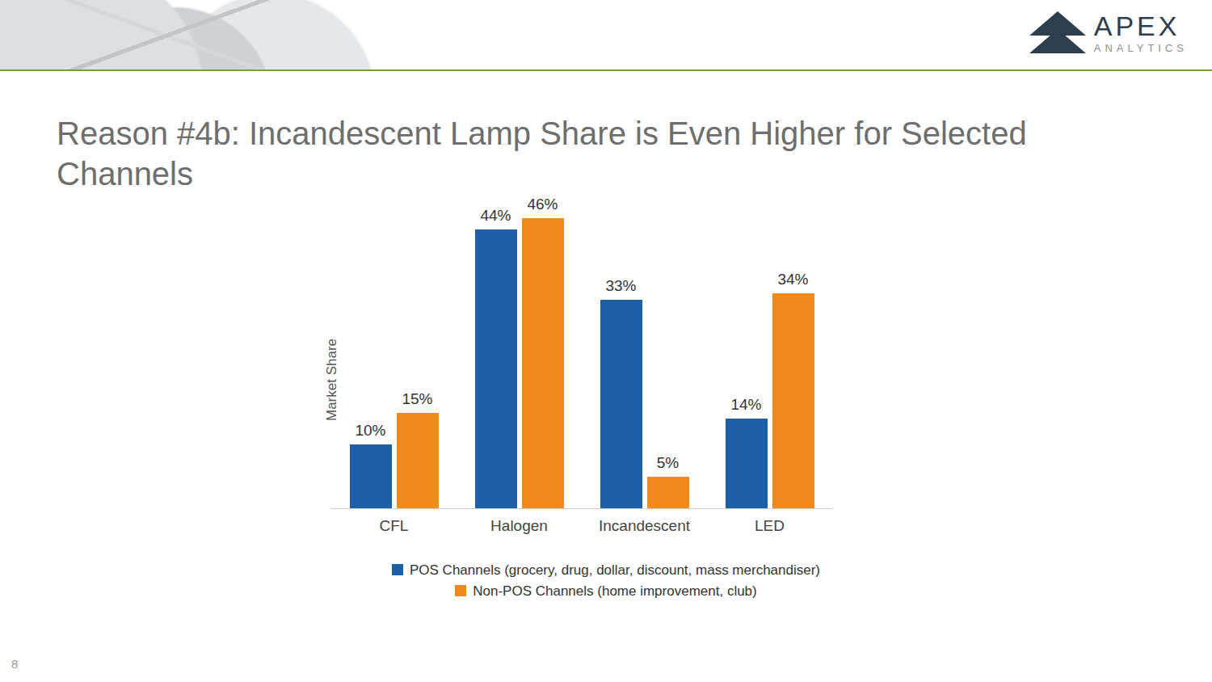APEX
ANALYTICS
Reason #4b: Incandescent Lamp Share is Even Higher for Selected Channels
Market Share
10%
15%
44%
46%
33%
5%
14%
34%
CFL
Halogen
Incandescent
LED
POS Channels (grocery, drug, dollar, discount, mass merchandiser)
Non-POS Channels (home improvement, club)
8